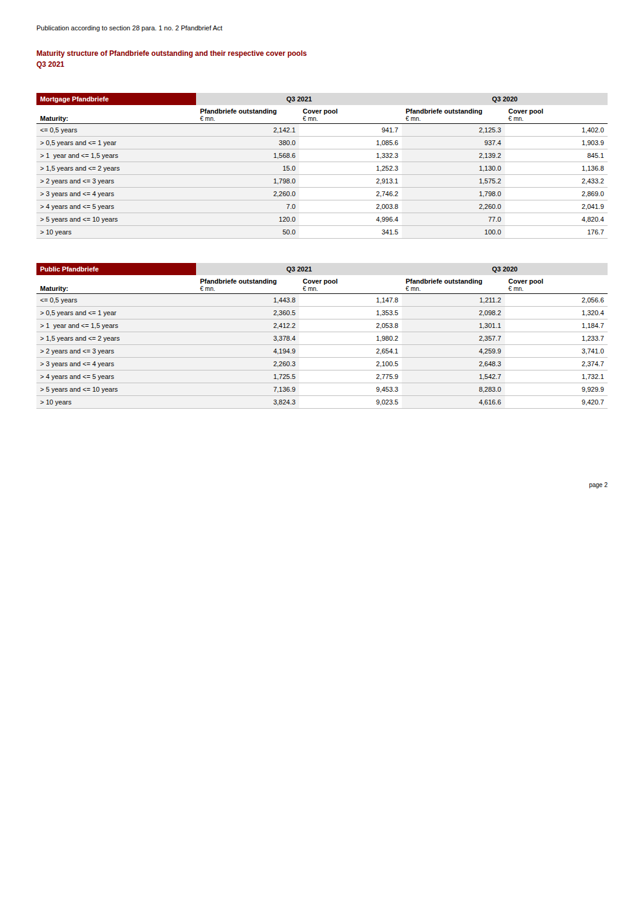Publication according to section 28 para. 1 no. 2 Pfandbrief Act
Maturity structure of Pfandbriefe outstanding and their respective cover pools
Q3 2021
| Mortgage Pfandbriefe | Q3 2021 | Q3 2020 |
| --- | --- | --- |
| Maturity: | Pfandbriefe outstanding € mn. | Cover pool € mn. | Pfandbriefe outstanding € mn. | Cover pool € mn. |
| <= 0,5 years | 2,142.1 | 941.7 | 2,125.3 | 1,402.0 |
| > 0,5 years and <= 1 year | 380.0 | 1,085.6 | 937.4 | 1,903.9 |
| > 1 year and <= 1,5 years | 1,568.6 | 1,332.3 | 2,139.2 | 845.1 |
| > 1,5 years and <= 2 years | 15.0 | 1,252.3 | 1,130.0 | 1,136.8 |
| > 2 years and <= 3 years | 1,798.0 | 2,913.1 | 1,575.2 | 2,433.2 |
| > 3 years and <= 4 years | 2,260.0 | 2,746.2 | 1,798.0 | 2,869.0 |
| > 4 years and <= 5 years | 7.0 | 2,003.8 | 2,260.0 | 2,041.9 |
| > 5 years and <= 10 years | 120.0 | 4,996.4 | 77.0 | 4,820.4 |
| > 10 years | 50.0 | 341.5 | 100.0 | 176.7 |
| Public Pfandbriefe | Q3 2021 | Q3 2020 |
| --- | --- | --- |
| Maturity: | Pfandbriefe outstanding € mn. | Cover pool € mn. | Pfandbriefe outstanding € mn. | Cover pool € mn. |
| <= 0,5 years | 1,443.8 | 1,147.8 | 1,211.2 | 2,056.6 |
| > 0,5 years and <= 1 year | 2,360.5 | 1,353.5 | 2,098.2 | 1,320.4 |
| > 1 year and <= 1,5 years | 2,412.2 | 2,053.8 | 1,301.1 | 1,184.7 |
| > 1,5 years and <= 2 years | 3,378.4 | 1,980.2 | 2,357.7 | 1,233.7 |
| > 2 years and <= 3 years | 4,194.9 | 2,654.1 | 4,259.9 | 3,741.0 |
| > 3 years and <= 4 years | 2,260.3 | 2,100.5 | 2,648.3 | 2,374.7 |
| > 4 years and <= 5 years | 1,725.5 | 2,775.9 | 1,542.7 | 1,732.1 |
| > 5 years and <= 10 years | 7,136.9 | 9,453.3 | 8,283.0 | 9,929.9 |
| > 10 years | 3,824.3 | 9,023.5 | 4,616.6 | 9,420.7 |
page 2